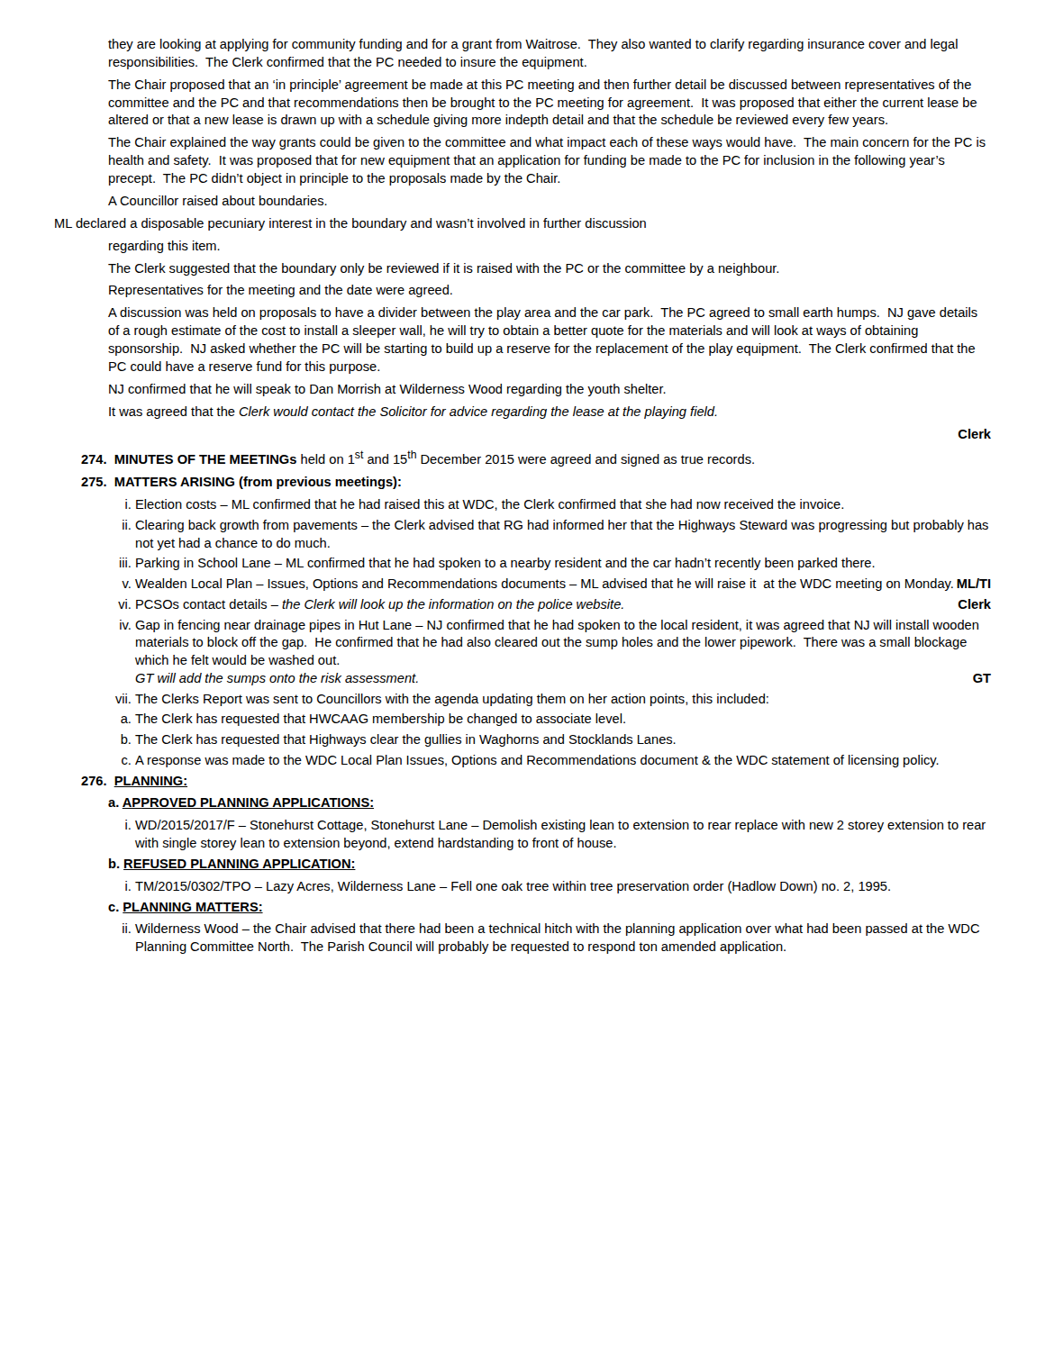they are looking at applying for community funding and for a grant from Waitrose. They also wanted to clarify regarding insurance cover and legal responsibilities. The Clerk confirmed that the PC needed to insure the equipment.
The Chair proposed that an ‘in principle’ agreement be made at this PC meeting and then further detail be discussed between representatives of the committee and the PC and that recommendations then be brought to the PC meeting for agreement. It was proposed that either the current lease be altered or that a new lease is drawn up with a schedule giving more indepth detail and that the schedule be reviewed every few years.
The Chair explained the way grants could be given to the committee and what impact each of these ways would have. The main concern for the PC is health and safety. It was proposed that for new equipment that an application for funding be made to the PC for inclusion in the following year’s precept. The PC didn’t object in principle to the proposals made by the Chair.
A Councillor raised about boundaries.
ML declared a disposable pecuniary interest in the boundary and wasn’t involved in further discussion
regarding this item.
The Clerk suggested that the boundary only be reviewed if it is raised with the PC or the committee by a neighbour.
Representatives for the meeting and the date were agreed.
A discussion was held on proposals to have a divider between the play area and the car park. The PC agreed to small earth humps. NJ gave details of a rough estimate of the cost to install a sleeper wall, he will try to obtain a better quote for the materials and will look at ways of obtaining sponsorship. NJ asked whether the PC will be starting to build up a reserve for the replacement of the play equipment. The Clerk confirmed that the PC could have a reserve fund for this purpose.
NJ confirmed that he will speak to Dan Morrish at Wilderness Wood regarding the youth shelter.
It was agreed that the Clerk would contact the Solicitor for advice regarding the lease at the playing field.
Clerk
274. MINUTES OF THE MEETINGs held on 1st and 15th December 2015 were agreed and signed as true records.
275. MATTERS ARISING (from previous meetings):
Election costs – ML confirmed that he had raised this at WDC, the Clerk confirmed that she had now received the invoice.
Clearing back growth from pavements – the Clerk advised that RG had informed her that the Highways Steward was progressing but probably has not yet had a chance to do much.
Parking in School Lane – ML confirmed that he had spoken to a nearby resident and the car hadn’t recently been parked there.
Wealden Local Plan – Issues, Options and Recommendations documents – ML advised that he will raise it at the WDC meeting on Monday. ML/TI
PCSOs contact details – the Clerk will look up the information on the police website. Clerk
Gap in fencing near drainage pipes in Hut Lane – NJ confirmed that he had spoken to the local resident, it was agreed that NJ will install wooden materials to block off the gap. He confirmed that he had also cleared out the sump holes and the lower pipework. There was a small blockage which he felt would be washed out.
GT will add the sumps onto the risk assessment. GT
The Clerks Report was sent to Councillors with the agenda updating them on her action points, this included:
The Clerk has requested that HWCAAG membership be changed to associate level.
The Clerk has requested that Highways clear the gullies in Waghorns and Stocklands Lanes.
A response was made to the WDC Local Plan Issues, Options and Recommendations document & the WDC statement of licensing policy.
276. PLANNING:
a. APPROVED PLANNING APPLICATIONS:
WD/2015/2017/F – Stonehurst Cottage, Stonehurst Lane – Demolish existing lean to extension to rear replace with new 2 storey extension to rear with single storey lean to extension beyond, extend hardstanding to front of house.
b. REFUSED PLANNING APPLICATION:
TM/2015/0302/TPO – Lazy Acres, Wilderness Lane – Fell one oak tree within tree preservation order (Hadlow Down) no. 2, 1995.
c. PLANNING MATTERS:
Wilderness Wood – the Chair advised that there had been a technical hitch with the planning application over what had been passed at the WDC Planning Committee North. The Parish Council will probably be requested to respond ton amended application.